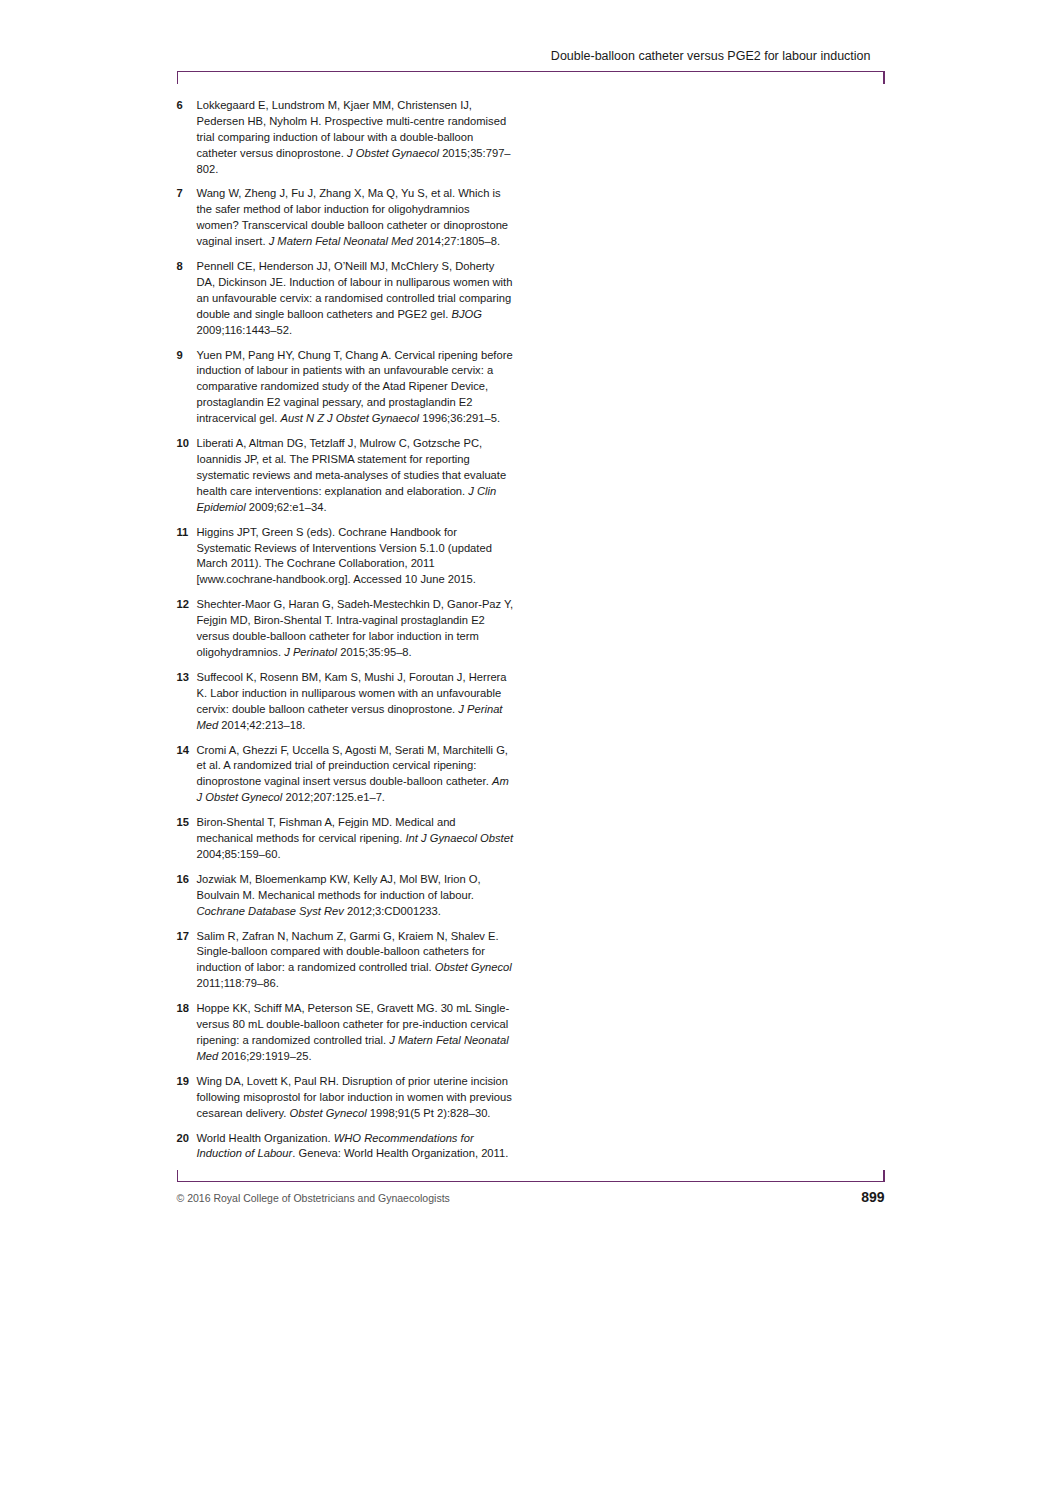Double-balloon catheter versus PGE2 for labour induction
6 Lokkegaard E, Lundstrom M, Kjaer MM, Christensen IJ, Pedersen HB, Nyholm H. Prospective multi-centre randomised trial comparing induction of labour with a double-balloon catheter versus dinoprostone. J Obstet Gynaecol 2015;35:797–802.
7 Wang W, Zheng J, Fu J, Zhang X, Ma Q, Yu S, et al. Which is the safer method of labor induction for oligohydramnios women? Transcervical double balloon catheter or dinoprostone vaginal insert. J Matern Fetal Neonatal Med 2014;27:1805–8.
8 Pennell CE, Henderson JJ, O’Neill MJ, McChlery S, Doherty DA, Dickinson JE. Induction of labour in nulliparous women with an unfavourable cervix: a randomised controlled trial comparing double and single balloon catheters and PGE2 gel. BJOG 2009;116:1443–52.
9 Yuen PM, Pang HY, Chung T, Chang A. Cervical ripening before induction of labour in patients with an unfavourable cervix: a comparative randomized study of the Atad Ripener Device, prostaglandin E2 vaginal pessary, and prostaglandin E2 intracervical gel. Aust N Z J Obstet Gynaecol 1996;36:291–5.
10 Liberati A, Altman DG, Tetzlaff J, Mulrow C, Gotzsche PC, Ioannidis JP, et al. The PRISMA statement for reporting systematic reviews and meta-analyses of studies that evaluate health care interventions: explanation and elaboration. J Clin Epidemiol 2009;62:e1–34.
11 Higgins JPT, Green S (eds). Cochrane Handbook for Systematic Reviews of Interventions Version 5.1.0 (updated March 2011). The Cochrane Collaboration, 2011 [www.cochrane-handbook.org]. Accessed 10 June 2015.
12 Shechter-Maor G, Haran G, Sadeh-Mestechkin D, Ganor-Paz Y, Fejgin MD, Biron-Shental T. Intra-vaginal prostaglandin E2 versus double-balloon catheter for labor induction in term oligohydramnios. J Perinatol 2015;35:95–8.
13 Suffecool K, Rosenn BM, Kam S, Mushi J, Foroutan J, Herrera K. Labor induction in nulliparous women with an unfavourable cervix: double balloon catheter versus dinoprostone. J Perinat Med 2014;42:213–18.
14 Cromi A, Ghezzi F, Uccella S, Agosti M, Serati M, Marchitelli G, et al. A randomized trial of preinduction cervical ripening: dinoprostone vaginal insert versus double-balloon catheter. Am J Obstet Gynecol 2012;207:125.e1–7.
15 Biron-Shental T, Fishman A, Fejgin MD. Medical and mechanical methods for cervical ripening. Int J Gynaecol Obstet 2004;85:159–60.
16 Jozwiak M, Bloemenkamp KW, Kelly AJ, Mol BW, Irion O, Boulvain M. Mechanical methods for induction of labour. Cochrane Database Syst Rev 2012;3:CD001233.
17 Salim R, Zafran N, Nachum Z, Garmi G, Kraiem N, Shalev E. Single-balloon compared with double-balloon catheters for induction of labor: a randomized controlled trial. Obstet Gynecol 2011;118:79–86.
18 Hoppe KK, Schiff MA, Peterson SE, Gravett MG. 30 mL Single- versus 80 mL double-balloon catheter for pre-induction cervical ripening: a randomized controlled trial. J Matern Fetal Neonatal Med 2016;29:1919–25.
19 Wing DA, Lovett K, Paul RH. Disruption of prior uterine incision following misoprostol for labor induction in women with previous cesarean delivery. Obstet Gynecol 1998;91(5 Pt 2):828–30.
20 World Health Organization. WHO Recommendations for Induction of Labour. Geneva: World Health Organization, 2011.
© 2016 Royal College of Obstetricians and Gynaecologists 899